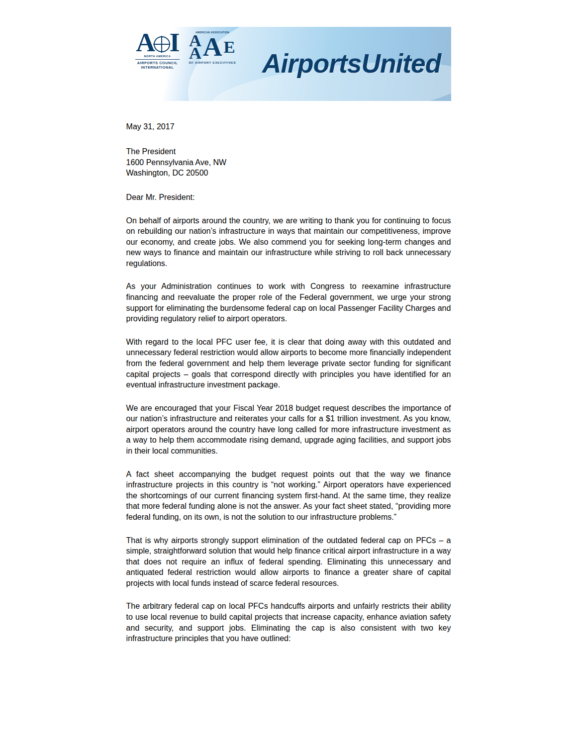A I
NORTH AMERICA
AIRPORTS COUNCIL
INTERNATIONAL
AMERICAN ASSOCIATION
A
A AE
OF AIRPORT EXECUTIVES
Airports United
May 31, 2017
The President
1600 Pennsylvania Ave, NW
Washington, DC 20500
Dear Mr. President:
On behalf of airports around the country, we are writing to thank you for continuing to focus on rebuilding our nation’s infrastructure in ways that maintain our competitiveness, improve our economy, and create jobs. We also commend you for seeking long-term changes and new ways to finance and maintain our infrastructure while striving to roll back unnecessary regulations.
As your Administration continues to work with Congress to reexamine infrastructure financing and reevaluate the proper role of the Federal government, we urge your strong support for eliminating the burdensome federal cap on local Passenger Facility Charges and providing regulatory relief to airport operators.
With regard to the local PFC user fee, it is clear that doing away with this outdated and unnecessary federal restriction would allow airports to become more financially independent from the federal government and help them leverage private sector funding for significant capital projects – goals that correspond directly with principles you have identified for an eventual infrastructure investment package.
We are encouraged that your Fiscal Year 2018 budget request describes the importance of our nation’s infrastructure and reiterates your calls for a $1 trillion investment. As you know, airport operators around the country have long called for more infrastructure investment as a way to help them accommodate rising demand, upgrade aging facilities, and support jobs in their local communities.
A fact sheet accompanying the budget request points out that the way we finance infrastructure projects in this country is “not working.” Airport operators have experienced the shortcomings of our current financing system first-hand. At the same time, they realize that more federal funding alone is not the answer. As your fact sheet stated, “providing more federal funding, on its own, is not the solution to our infrastructure problems.”
That is why airports strongly support elimination of the outdated federal cap on PFCs – a simple, straightforward solution that would help finance critical airport infrastructure in a way that does not require an influx of federal spending. Eliminating this unnecessary and antiquated federal restriction would allow airports to finance a greater share of capital projects with local funds instead of scarce federal resources.
The arbitrary federal cap on local PFCs handcuffs airports and unfairly restricts their ability to use local revenue to build capital projects that increase capacity, enhance aviation safety and security, and support jobs. Eliminating the cap is also consistent with two key infrastructure principles that you have outlined: